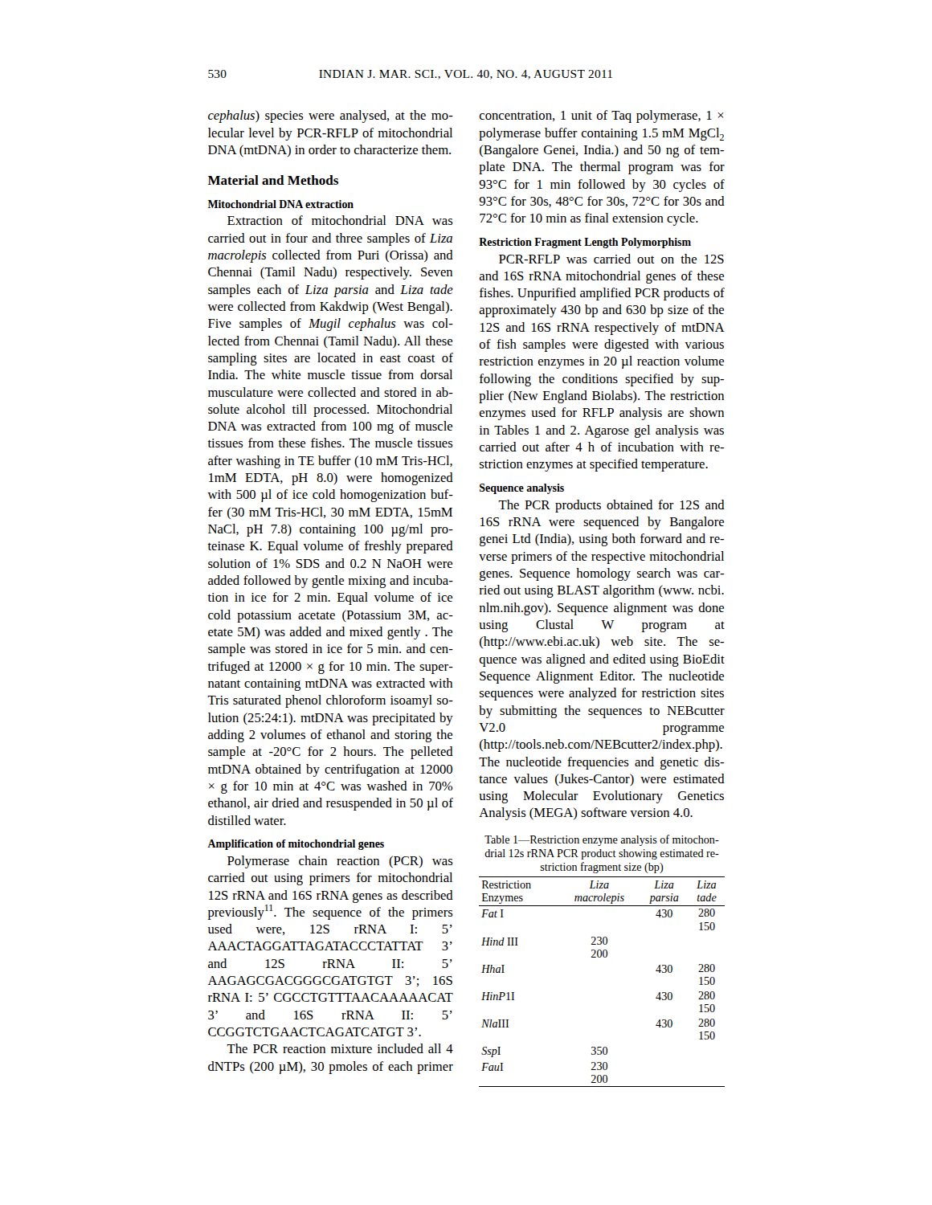530
INDIAN J. MAR. SCI., VOL. 40, NO. 4, AUGUST 2011
cephalus) species were analysed, at the molecular level by PCR-RFLP of mitochondrial DNA (mtDNA) in order to characterize them.
Material and Methods
Mitochondrial DNA extraction
Extraction of mitochondrial DNA was carried out in four and three samples of Liza macrolepis collected from Puri (Orissa) and Chennai (Tamil Nadu) respectively. Seven samples each of Liza parsia and Liza tade were collected from Kakdwip (West Bengal). Five samples of Mugil cephalus was collected from Chennai (Tamil Nadu). All these sampling sites are located in east coast of India. The white muscle tissue from dorsal musculature were collected and stored in absolute alcohol till processed. Mitochondrial DNA was extracted from 100 mg of muscle tissues from these fishes. The muscle tissues after washing in TE buffer (10 mM Tris-HCl, 1mM EDTA, pH 8.0) were homogenized with 500 µl of ice cold homogenization buffer (30 mM Tris-HCl, 30 mM EDTA, 15mM NaCl, pH 7.8) containing 100 µg/ml proteinase K. Equal volume of freshly prepared solution of 1% SDS and 0.2 N NaOH were added followed by gentle mixing and incubation in ice for 2 min. Equal volume of ice cold potassium acetate (Potassium 3M, acetate 5M) was added and mixed gently . The sample was stored in ice for 5 min. and centrifuged at 12000 × g for 10 min. The supernatant containing mtDNA was extracted with Tris saturated phenol chloroform isoamyl solution (25:24:1). mtDNA was precipitated by adding 2 volumes of ethanol and storing the sample at -20°C for 2 hours. The pelleted mtDNA obtained by centrifugation at 12000 × g for 10 min at 4°C was washed in 70% ethanol, air dried and resuspended in 50 µl of distilled water.
Amplification of mitochondrial genes
Polymerase chain reaction (PCR) was carried out using primers for mitochondrial 12S rRNA and 16S rRNA genes as described previously11. The sequence of the primers used were, 12S rRNA I: 5’ AAACTAGGATTAGATACCCTATTAT 3’ and 12S rRNA II: 5’ AAGAGCGACGGGCGATGTGT 3’; 16S rRNA I: 5’ CGCCTGTTTAACAAAAACAT 3’ and 16S rRNA II: 5’ CCGGTCTGAACTCAGATCATGT 3’.
The PCR reaction mixture included all 4 dNTPs (200 µM), 30 pmoles of each primer concentration, 1 unit of Taq polymerase, 1 × polymerase buffer containing 1.5 mM MgCl2 (Bangalore Genei, India.) and 50 ng of template DNA. The thermal program was for 93°C for 1 min followed by 30 cycles of 93°C for 30s, 48°C for 30s, 72°C for 30s and 72°C for 10 min as final extension cycle.
Restriction Fragment Length Polymorphism
PCR-RFLP was carried out on the 12S and 16S rRNA mitochondrial genes of these fishes. Unpurified amplified PCR products of approximately 430 bp and 630 bp size of the 12S and 16S rRNA respectively of mtDNA of fish samples were digested with various restriction enzymes in 20 µl reaction volume following the conditions specified by supplier (New England Biolabs). The restriction enzymes used for RFLP analysis are shown in Tables 1 and 2. Agarose gel analysis was carried out after 4 h of incubation with restriction enzymes at specified temperature.
Sequence analysis
The PCR products obtained for 12S and 16S rRNA were sequenced by Bangalore genei Ltd (India), using both forward and reverse primers of the respective mitochondrial genes. Sequence homology search was carried out using BLAST algorithm (www. ncbi. nlm.nih.gov). Sequence alignment was done using Clustal W program at (http://www.ebi.ac.uk) web site. The sequence was aligned and edited using BioEdit Sequence Alignment Editor. The nucleotide sequences were analyzed for restriction sites by submitting the sequences to NEBcutter V2.0 programme (http://tools.neb.com/NEBcutter2/index.php). The nucleotide frequencies and genetic distance values (Jukes-Cantor) were estimated using Molecular Evolutionary Genetics Analysis (MEGA) software version 4.0.
Table 1—Restriction enzyme analysis of mitochondrial 12s rRNA PCR product showing estimated restriction fragment size (bp)
| Restriction Enzymes | Liza macrolepis | Liza parsia | Liza tade |
| --- | --- | --- | --- |
| Fat I | | 430 | 280 150 |
| Hind III | 230 200 | | |
| Hha I | | 430 | 280 150 |
| HinP 1I | | 430 | 280 150 |
| Nla III | | 430 | 280 150 |
| Ssp I | 350 | | |
| Fau I | 230 200 | | |